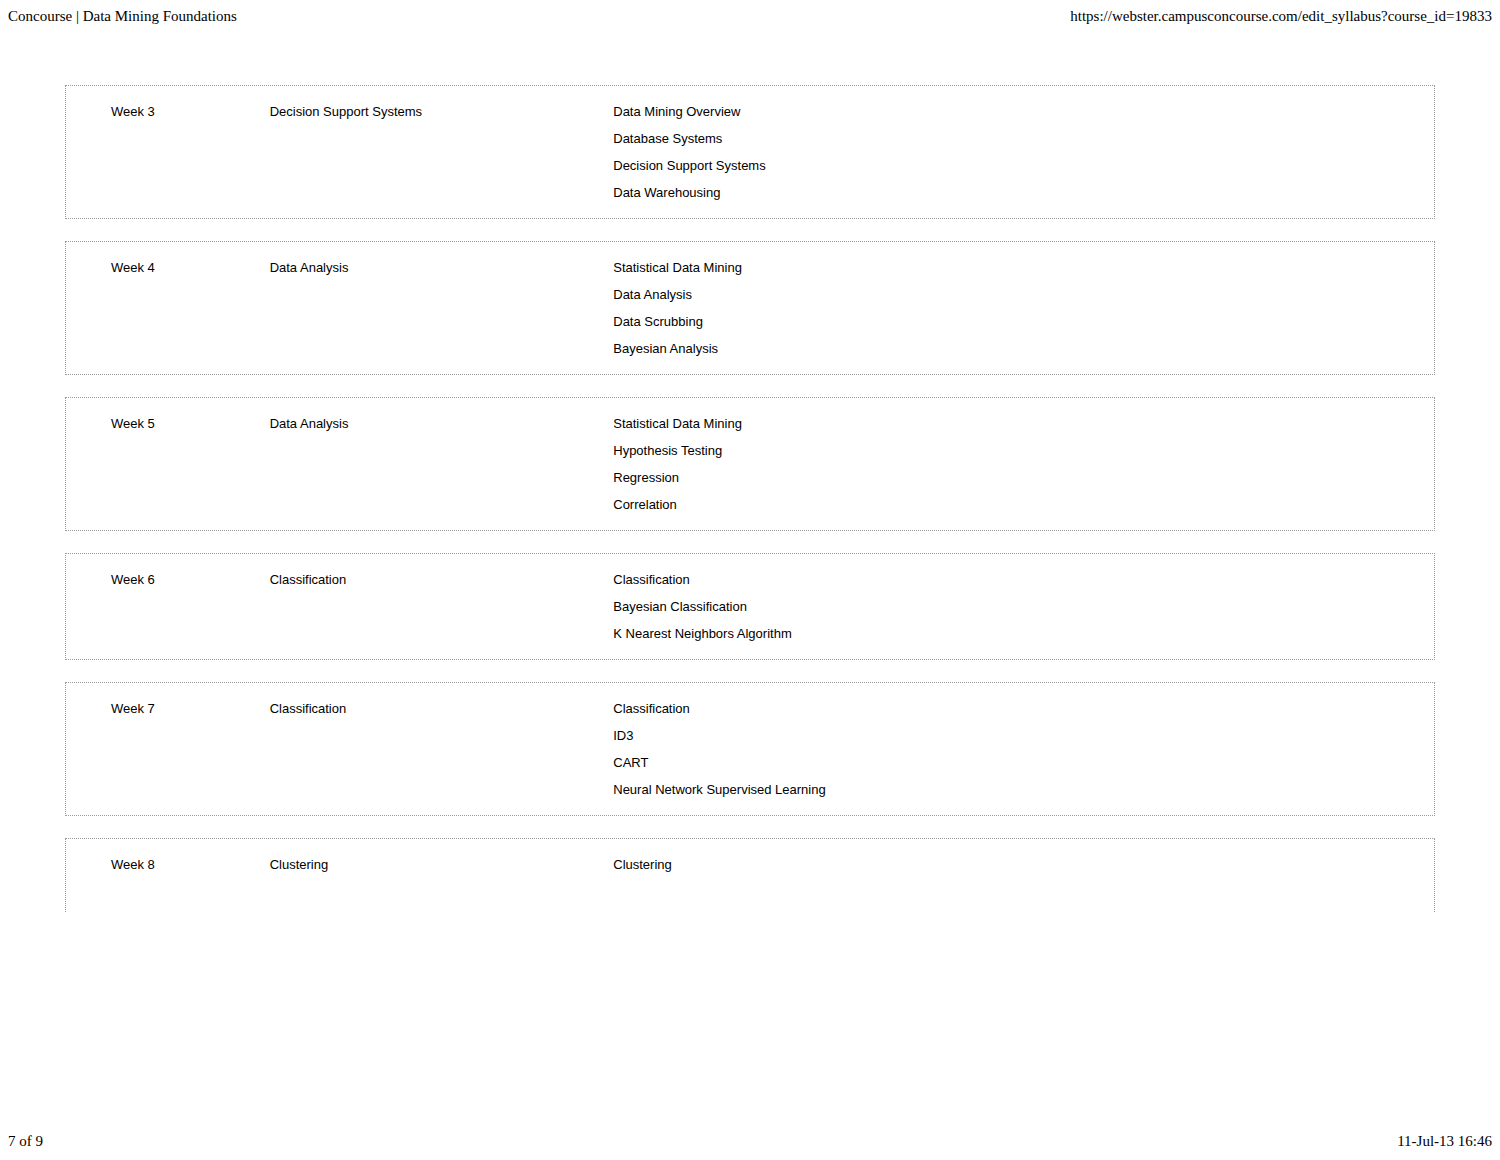Concourse | Data Mining Foundations https://webster.campusconcourse.com/edit_syllabus?course_id=19833
Week 3 Decision Support Systems
Data Mining Overview
Database Systems
Decision Support Systems
Data Warehousing
Week 4 Data Analysis
Statistical Data Mining
Data Analysis
Data Scrubbing
Bayesian Analysis
Week 5 Data Analysis
Statistical Data Mining
Hypothesis Testing
Regression
Correlation
Week 6 Classification
Classification
Bayesian Classification
K Nearest Neighbors Algorithm
Week 7 Classification
Classification
ID3
CART
Neural Network Supervised Learning
Week 8 Clustering
Clustering
7 of 9 11-Jul-13 16:46